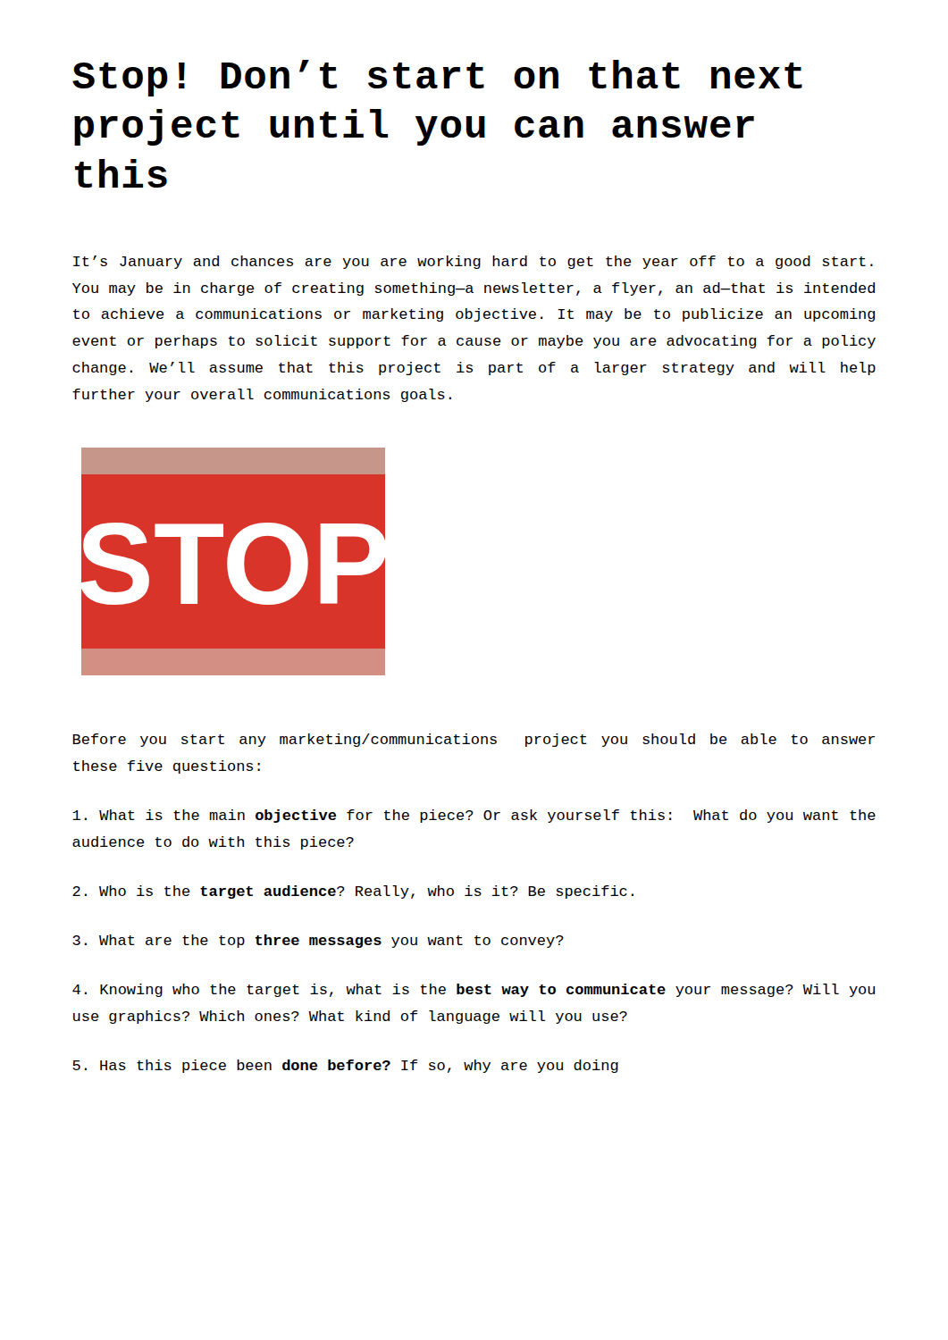Stop! Don’t start on that next project until you can answer this
It’s January and chances are you are working hard to get the year off to a good start. You may be in charge of creating something—a newsletter, a flyer, an ad—that is intended to achieve a communications or marketing objective. It may be to publicize an upcoming event or perhaps to solicit support for a cause or maybe you are advocating for a policy change. We’ll assume that this project is part of a larger strategy and will help further your overall communications goals.
Before you start any marketing/communications project you should be able to answer these five questions:
What is the main objective for the piece? Or ask yourself this: What do you want the audience to do with this piece?
Who is the target audience? Really, who is it? Be specific.
What are the top three messages you want to convey?
Knowing who the target is, what is the best way to communicate your message? Will you use graphics? Which ones? What kind of language will you use?
Has this piece been done before? If so, why are you doing